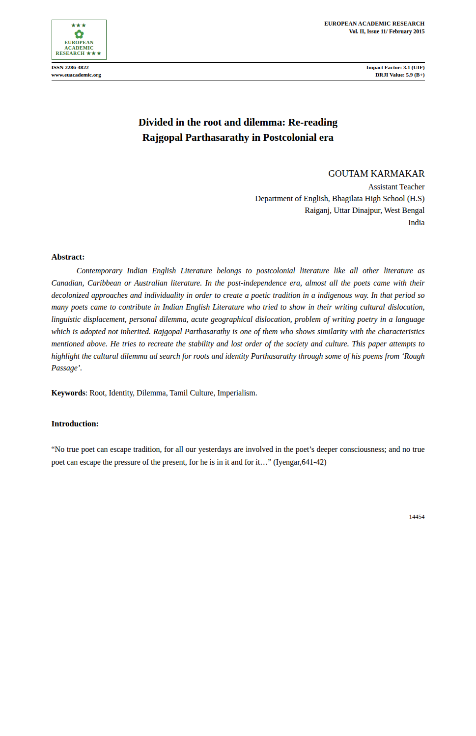★★★ ✿ EUROPEAN
ACADEMIC
RESEARCH ★★★
EUROPEAN ACADEMIC RESEARCH
Vol. II, Issue 11/ February 2015
ISSN 2286-4822
www.euacademic.org
Impact Factor: 3.1 (UIF)
DRJI Value: 5.9 (B+)
Divided in the root and dilemma: Re-reading
Rajgopal Parthasarathy in Postcolonial era
GOUTAM KARMAKAR
Assistant Teacher
Department of English, Bhagilata High School (H.S)
Raiganj, Uttar Dinajpur, West Bengal
India
Abstract:
Contemporary Indian English Literature belongs to postcolonial literature like all other literature as Canadian, Caribbean or Australian literature. In the post-independence era, almost all the poets came with their decolonized approaches and individuality in order to create a poetic tradition in a indigenous way. In that period so many poets came to contribute in Indian English Literature who tried to show in their writing cultural dislocation, linguistic displacement, personal dilemma, acute geographical dislocation, problem of writing poetry in a language which is adopted not inherited. Rajgopal Parthasarathy is one of them who shows similarity with the characteristics mentioned above. He tries to recreate the stability and lost order of the society and culture. This paper attempts to highlight the cultural dilemma ad search for roots and identity Parthasarathy through some of his poems from ‘Rough Passage’.
Keywords: Root, Identity, Dilemma, Tamil Culture, Imperialism.
Introduction:
“No true poet can escape tradition, for all our yesterdays are involved in the poet’s deeper consciousness; and no true poet can escape the pressure of the present, for he is in it and for it…” (Iyengar,641-42)
14454